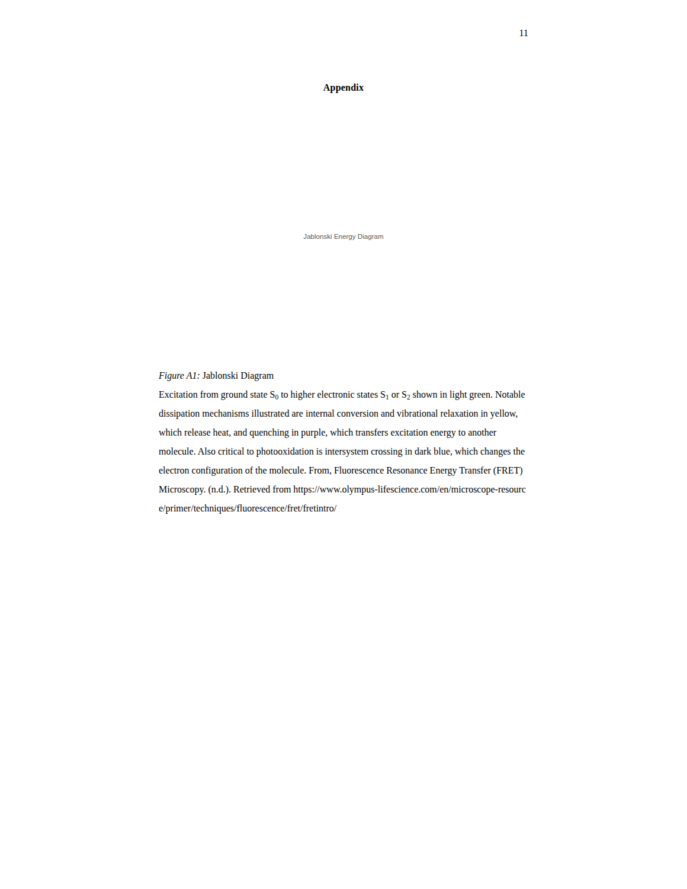11
Appendix
Figure A1: Jablonski Diagram
Excitation from ground state S0 to higher electronic states S1 or S2 shown in light green. Notable dissipation mechanisms illustrated are internal conversion and vibrational relaxation in yellow, which release heat, and quenching in purple, which transfers excitation energy to another molecule. Also critical to photooxidation is intersystem crossing in dark blue, which changes the electron configuration of the molecule. From, Fluorescence Resonance Energy Transfer (FRET) Microscopy. (n.d.). Retrieved from https://www.olympus-lifescience.com/en/microscope-resource/primer/techniques/fluorescence/fret/fretintro/